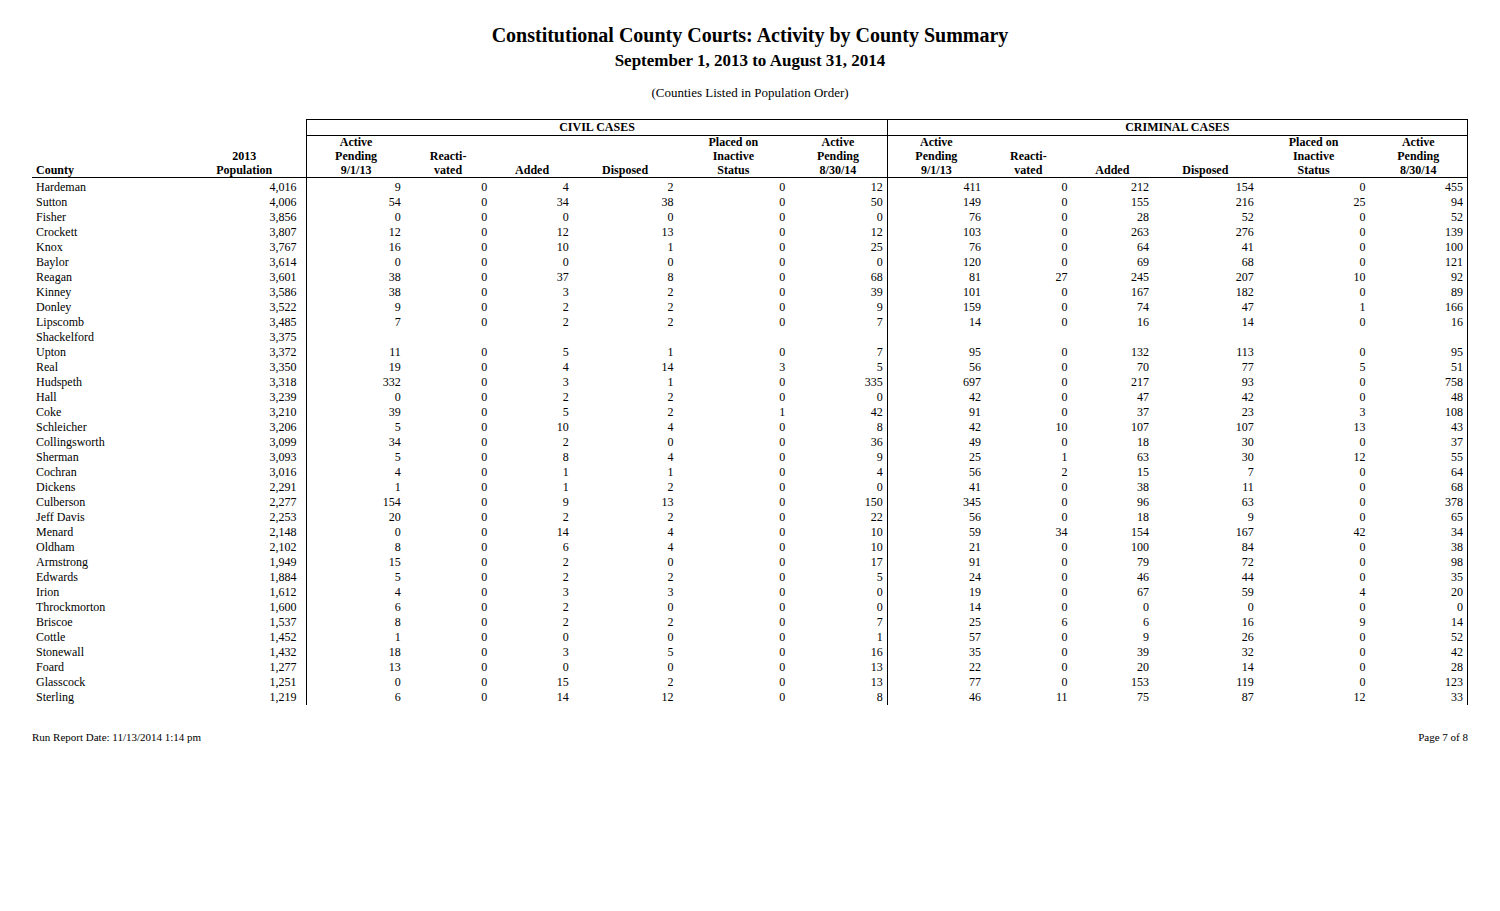Constitutional County Courts: Activity by County Summary
September 1, 2013 to August 31, 2014
(Counties Listed in Population Order)
| | | CIVIL CASES | CRIMINAL CASES |
| --- | --- | --- | --- |
| | | Active | | | | Placed on | Active | Active | | | | Placed on | Active |
| | 2013 | Pending | Reacti- | | | Inactive | Pending | Pending | Reacti- | | | Inactive | Pending |
| County | Population | 9/1/13 | vated | Added | Disposed | Status | 8/30/14 | 9/1/13 | vated | Added | Disposed | Status | 8/30/14 |
| Hardeman | 4,016 | 9 | 0 | 4 | 2 | 0 | 12 | 411 | 0 | 212 | 154 | 0 | 455 |
| Sutton | 4,006 | 54 | 0 | 34 | 38 | 0 | 50 | 149 | 0 | 155 | 216 | 25 | 94 |
| Fisher | 3,856 | 0 | 0 | 0 | 0 | 0 | 0 | 76 | 0 | 28 | 52 | 0 | 52 |
| Crockett | 3,807 | 12 | 0 | 12 | 13 | 0 | 12 | 103 | 0 | 263 | 276 | 0 | 139 |
| Knox | 3,767 | 16 | 0 | 10 | 1 | 0 | 25 | 76 | 0 | 64 | 41 | 0 | 100 |
| Baylor | 3,614 | 0 | 0 | 0 | 0 | 0 | 0 | 120 | 0 | 69 | 68 | 0 | 121 |
| Reagan | 3,601 | 38 | 0 | 37 | 8 | 0 | 68 | 81 | 27 | 245 | 207 | 10 | 92 |
| Kinney | 3,586 | 38 | 0 | 3 | 2 | 0 | 39 | 101 | 0 | 167 | 182 | 0 | 89 |
| Donley | 3,522 | 9 | 0 | 2 | 2 | 0 | 9 | 159 | 0 | 74 | 47 | 1 | 166 |
| Lipscomb | 3,485 | 7 | 0 | 2 | 2 | 0 | 7 | 14 | 0 | 16 | 14 | 0 | 16 |
| Shackelford | 3,375 | | | | | | | | | | | | |
| Upton | 3,372 | 11 | 0 | 5 | 1 | 0 | 7 | 95 | 0 | 132 | 113 | 0 | 95 |
| Real | 3,350 | 19 | 0 | 4 | 14 | 3 | 5 | 56 | 0 | 70 | 77 | 5 | 51 |
| Hudspeth | 3,318 | 332 | 0 | 3 | 1 | 0 | 335 | 697 | 0 | 217 | 93 | 0 | 758 |
| Hall | 3,239 | 0 | 0 | 2 | 2 | 0 | 0 | 42 | 0 | 47 | 42 | 0 | 48 |
| Coke | 3,210 | 39 | 0 | 5 | 2 | 1 | 42 | 91 | 0 | 37 | 23 | 3 | 108 |
| Schleicher | 3,206 | 5 | 0 | 10 | 4 | 0 | 8 | 42 | 10 | 107 | 107 | 13 | 43 |
| Collingsworth | 3,099 | 34 | 0 | 2 | 0 | 0 | 36 | 49 | 0 | 18 | 30 | 0 | 37 |
| Sherman | 3,093 | 5 | 0 | 8 | 4 | 0 | 9 | 25 | 1 | 63 | 30 | 12 | 55 |
| Cochran | 3,016 | 4 | 0 | 1 | 1 | 0 | 4 | 56 | 2 | 15 | 7 | 0 | 64 |
| Dickens | 2,291 | 1 | 0 | 1 | 2 | 0 | 0 | 41 | 0 | 38 | 11 | 0 | 68 |
| Culberson | 2,277 | 154 | 0 | 9 | 13 | 0 | 150 | 345 | 0 | 96 | 63 | 0 | 378 |
| Jeff Davis | 2,253 | 20 | 0 | 2 | 2 | 0 | 22 | 56 | 0 | 18 | 9 | 0 | 65 |
| Menard | 2,148 | 0 | 0 | 14 | 4 | 0 | 10 | 59 | 34 | 154 | 167 | 42 | 34 |
| Oldham | 2,102 | 8 | 0 | 6 | 4 | 0 | 10 | 21 | 0 | 100 | 84 | 0 | 38 |
| Armstrong | 1,949 | 15 | 0 | 2 | 0 | 0 | 17 | 91 | 0 | 79 | 72 | 0 | 98 |
| Edwards | 1,884 | 5 | 0 | 2 | 2 | 0 | 5 | 24 | 0 | 46 | 44 | 0 | 35 |
| Irion | 1,612 | 4 | 0 | 3 | 3 | 0 | 0 | 19 | 0 | 67 | 59 | 4 | 20 |
| Throckmorton | 1,600 | 6 | 0 | 2 | 0 | 0 | 0 | 14 | 0 | 0 | 0 | 0 | 0 |
| Briscoe | 1,537 | 8 | 0 | 2 | 2 | 0 | 7 | 25 | 6 | 6 | 16 | 9 | 14 |
| Cottle | 1,452 | 1 | 0 | 0 | 0 | 0 | 1 | 57 | 0 | 9 | 26 | 0 | 52 |
| Stonewall | 1,432 | 18 | 0 | 3 | 5 | 0 | 16 | 35 | 0 | 39 | 32 | 0 | 42 |
| Foard | 1,277 | 13 | 0 | 0 | 0 | 0 | 13 | 22 | 0 | 20 | 14 | 0 | 28 |
| Glasscock | 1,251 | 0 | 0 | 15 | 2 | 0 | 13 | 77 | 0 | 153 | 119 | 0 | 123 |
| Sterling | 1,219 | 6 | 0 | 14 | 12 | 0 | 8 | 46 | 11 | 75 | 87 | 12 | 33 |
Run Report Date: 11/13/2014 1:14 pm Page 7 of 8